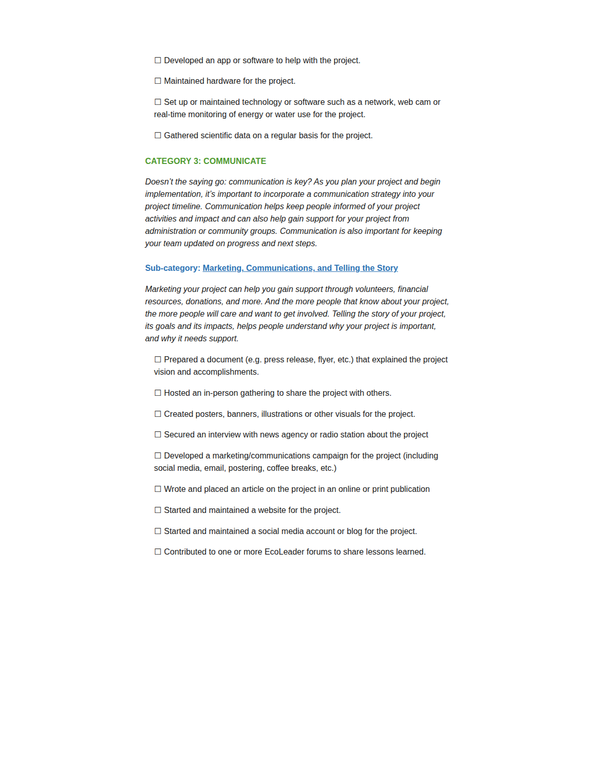Developed an app or software to help with the project.
Maintained hardware for the project.
Set up or maintained technology or software such as a network, web cam or real-time monitoring of energy or water use for the project.
Gathered scientific data on a regular basis for the project.
CATEGORY 3: COMMUNICATE
Doesn’t the saying go: communication is key? As you plan your project and begin implementation, it’s important to incorporate a communication strategy into your project timeline. Communication helps keep people informed of your project activities and impact and can also help gain support for your project from administration or community groups. Communication is also important for keeping your team updated on progress and next steps.
Sub-category: Marketing, Communications, and Telling the Story
Marketing your project can help you gain support through volunteers, financial resources, donations, and more. And the more people that know about your project, the more people will care and want to get involved. Telling the story of your project, its goals and its impacts, helps people understand why your project is important, and why it needs support.
Prepared a document (e.g. press release, flyer, etc.) that explained the project vision and accomplishments.
Hosted an in-person gathering to share the project with others.
Created posters, banners, illustrations or other visuals for the project.
Secured an interview with news agency or radio station about the project
Developed a marketing/communications campaign for the project (including social media, email, postering, coffee breaks, etc.)
Wrote and placed an article on the project in an online or print publication
Started and maintained a website for the project.
Started and maintained a social media account or blog for the project.
Contributed to one or more EcoLeader forums to share lessons learned.